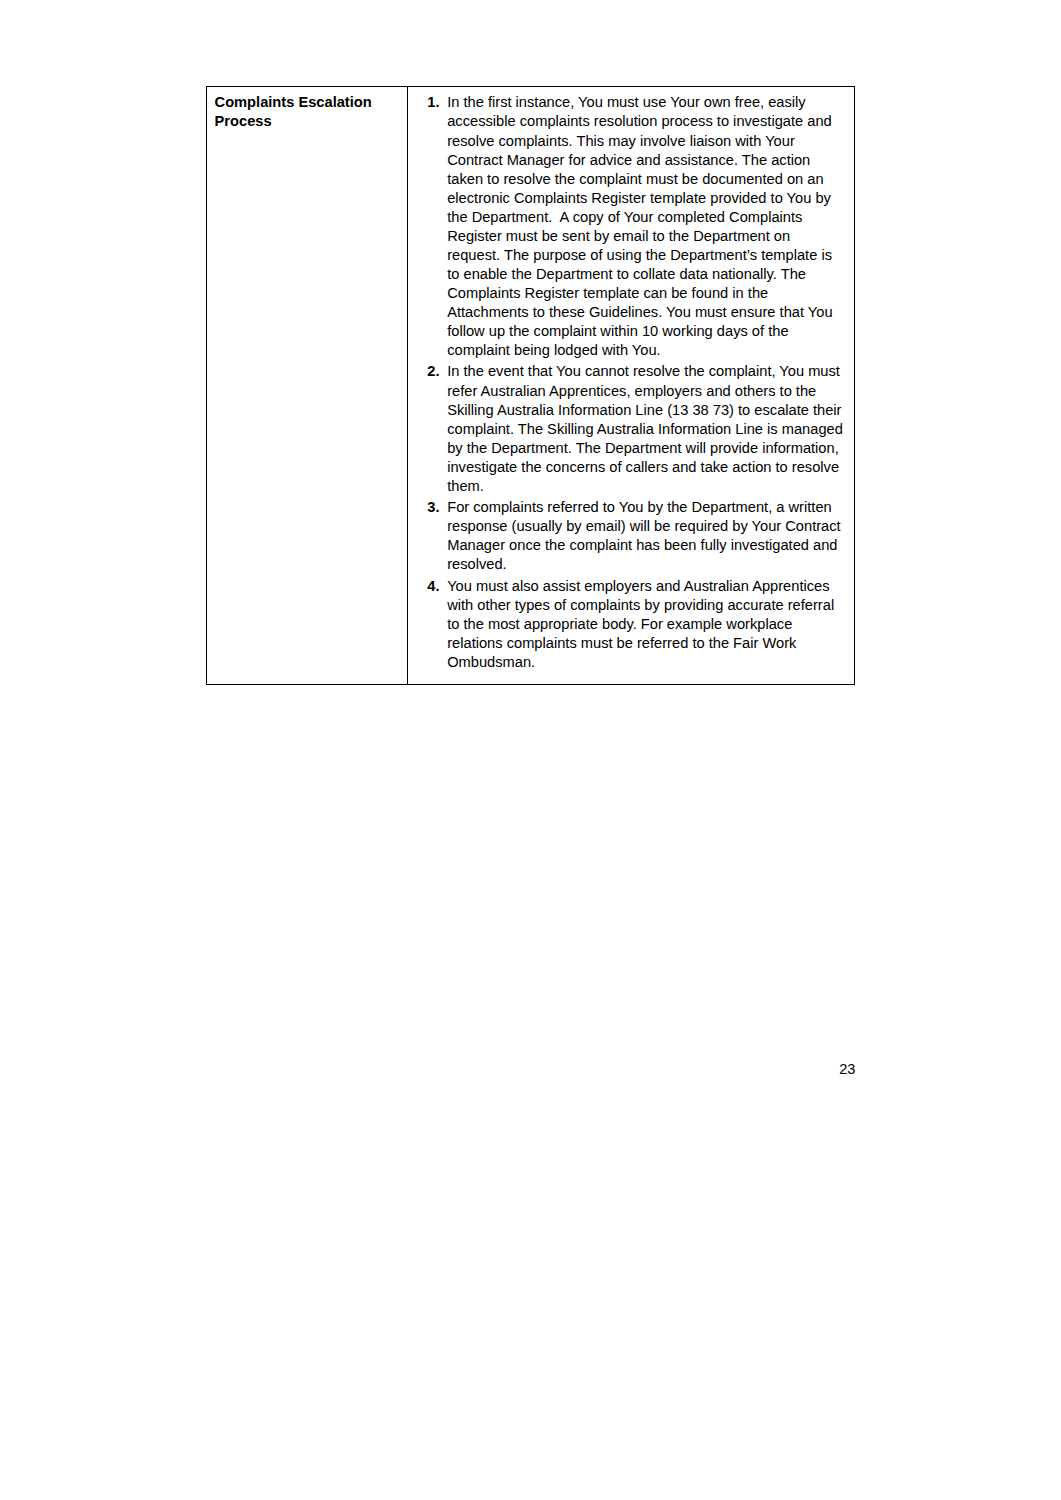| Complaints Escalation Process | In the first instance, You must use Your own free, easily accessible complaints resolution process to investigate and resolve complaints. This may involve liaison with Your Contract Manager for advice and assistance. The action taken to resolve the complaint must be documented on an electronic Complaints Register template provided to You by the Department. A copy of Your completed Complaints Register must be sent by email to the Department on request. The purpose of using the Department’s template is to enable the Department to collate data nationally. The Complaints Register template can be found in the Attachments to these Guidelines. You must ensure that You follow up the complaint within 10 working days of the complaint being lodged with You. In the event that You cannot resolve the complaint, You must refer Australian Apprentices, employers and others to the Skilling Australia Information Line (13 38 73) to escalate their complaint. The Skilling Australia Information Line is managed by the Department. The Department will provide information, investigate the concerns of callers and take action to resolve them. For complaints referred to You by the Department, a written response (usually by email) will be required by Your Contract Manager once the complaint has been fully investigated and resolved. You must also assist employers and Australian Apprentices with other types of complaints by providing accurate referral to the most appropriate body. For example workplace relations complaints must be referred to the Fair Work Ombudsman. |
23